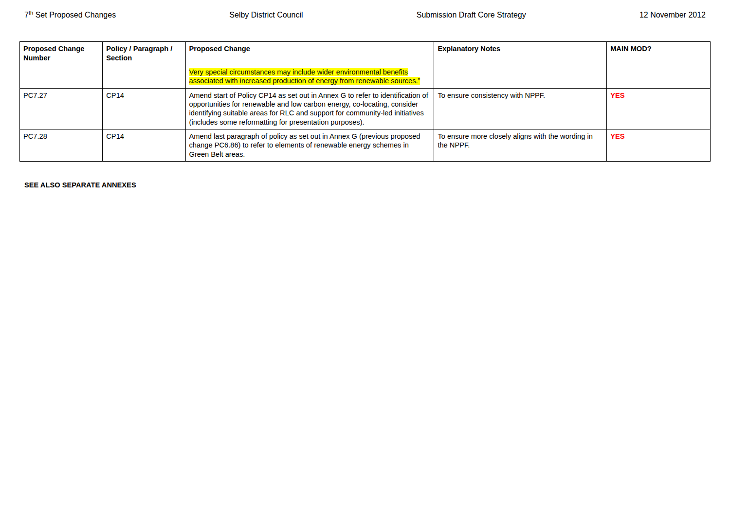7th Set Proposed Changes Selby District Council Submission Draft Core Strategy 12 November 2012
| Proposed Change Number | Policy / Paragraph / Section | Proposed Change | Explanatory Notes | MAIN MOD? |
| --- | --- | --- | --- | --- |
| | | Very special circumstances may include wider environmental benefits associated with increased production of energy from renewable sources.” | | |
| PC7.27 | CP14 | Amend start of Policy CP14 as set out in Annex G to refer to identification of opportunities for renewable and low carbon energy, co-locating, consider identifying suitable areas for RLC and support for community-led initiatives (includes some reformatting for presentation purposes). | To ensure consistency with NPPF. | YES |
| PC7.28 | CP14 | Amend last paragraph of policy as set out in Annex G (previous proposed change PC6.86) to refer to elements of renewable energy schemes in Green Belt areas. | To ensure more closely aligns with the wording in the NPPF. | YES |
SEE ALSO SEPARATE ANNEXES